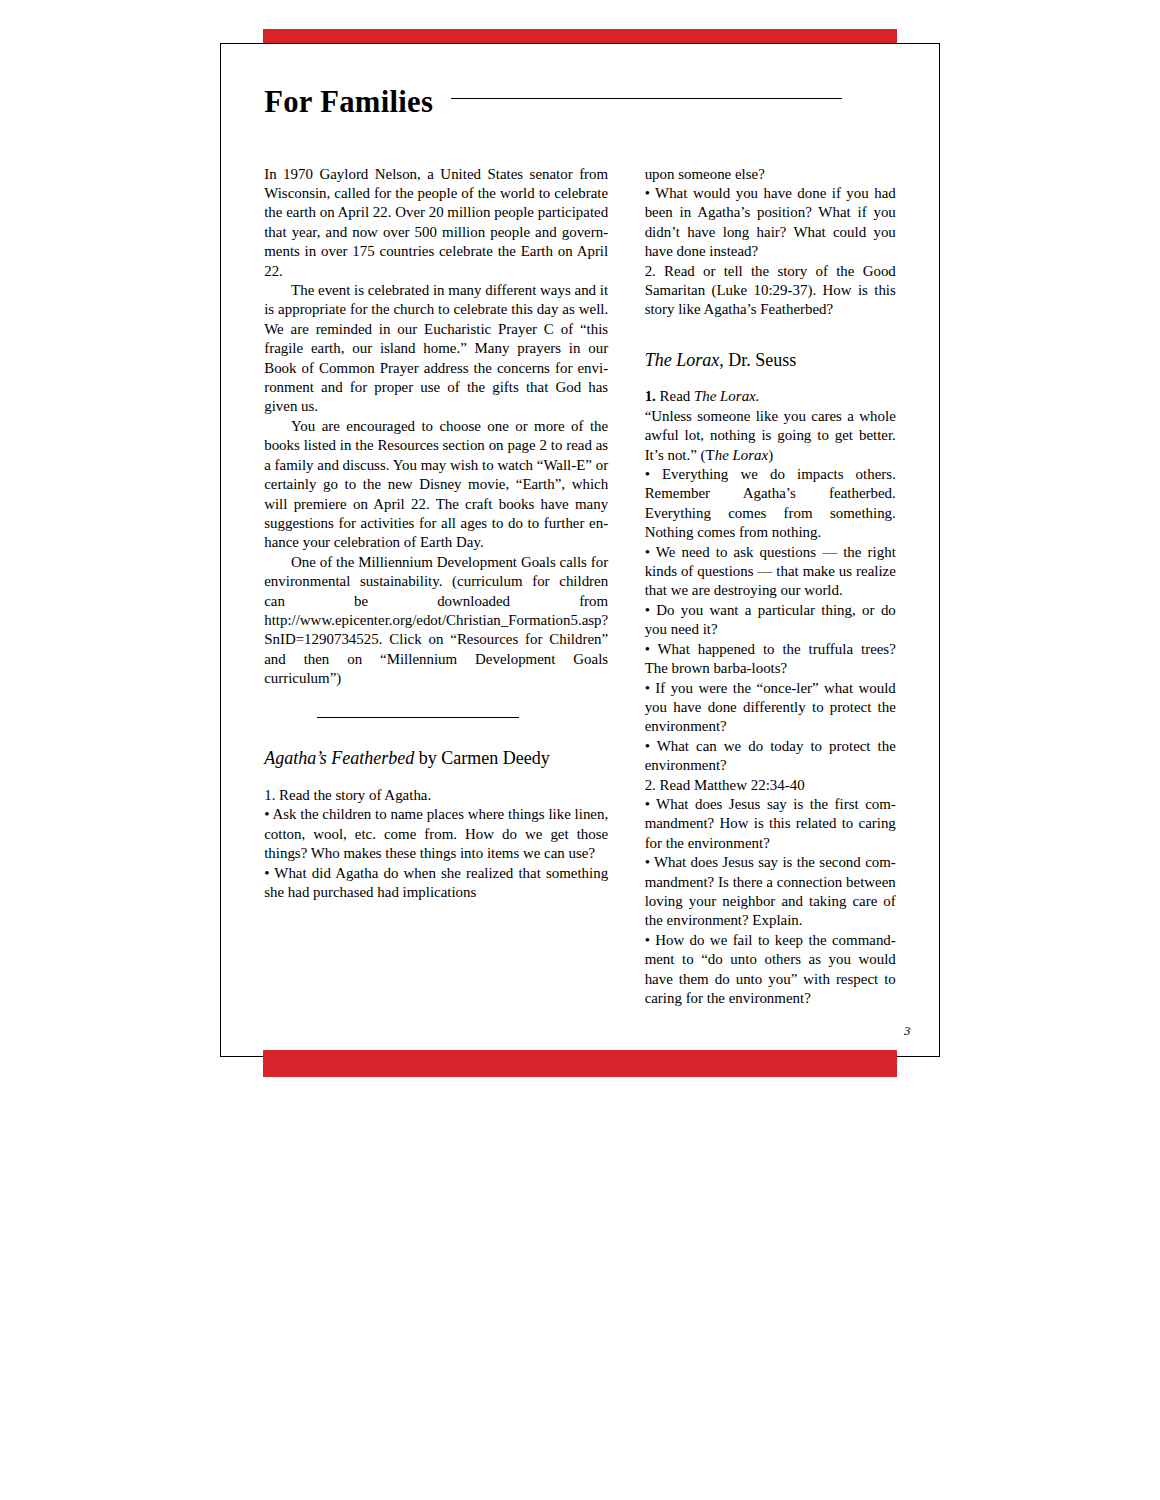For Families
In 1970 Gaylord Nelson, a United States senator from Wisconsin, called for the people of the world to celebrate the earth on April 22. Over 20 million people participated that year, and now over 500 million people and governments in over 175 countries celebrate the Earth on April 22.
The event is celebrated in many different ways and it is appropriate for the church to celebrate this day as well. We are reminded in our Eucharistic Prayer C of “this fragile earth, our island home.” Many prayers in our Book of Common Prayer address the concerns for environment and for proper use of the gifts that God has given us.
You are encouraged to choose one or more of the books listed in the Resources section on page 2 to read as a family and discuss. You may wish to watch “Wall-E” or certainly go to the new Disney movie, “Earth”, which will premiere on April 22. The craft books have many suggestions for activities for all ages to do to further enhance your celebration of Earth Day.
One of the Milliennium Development Goals calls for environmental sustainability. (curriculum for children can be downloaded from http://www.epicenter.org/edot/Christian_Formation5.asp?SnID=1290734525. Click on “Resources for Children” and then on “Millennium Development Goals curriculum”)
Agatha’s Featherbed by Carmen Deedy
1. Read the story of Agatha.
• Ask the children to name places where things like linen, cotton, wool, etc. come from. How do we get those things? Who makes these things into items we can use?
• What did Agatha do when she realized that something she had purchased had implications
upon someone else?
• What would you have done if you had been in Agatha’s position? What if you didn’t have long hair? What could you have done instead?
2. Read or tell the story of the Good Samaritan (Luke 10:29-37). How is this story like Agatha’s Featherbed?
The Lorax, Dr. Seuss
1. Read The Lorax.
“Unless someone like you cares a whole awful lot, nothing is going to get better. It’s not.” (The Lorax)
• Everything we do impacts others. Remember Agatha’s featherbed. Everything comes from something. Nothing comes from nothing.
• We need to ask questions — the right kinds of questions — that make us realize that we are destroying our world.
• Do you want a particular thing, or do you need it?
• What happened to the truffula trees? The brown barba-loots?
• If you were the “once-ler” what would you have done differently to protect the environment?
• What can we do today to protect the environment?
2. Read Matthew 22:34-40
• What does Jesus say is the first commandment? How is this related to caring for the environment?
• What does Jesus say is the second commandment? Is there a connection between loving your neighbor and taking care of the environment? Explain.
• How do we fail to keep the commandment to “do unto others as you would have them do unto you” with respect to caring for the environment?
3